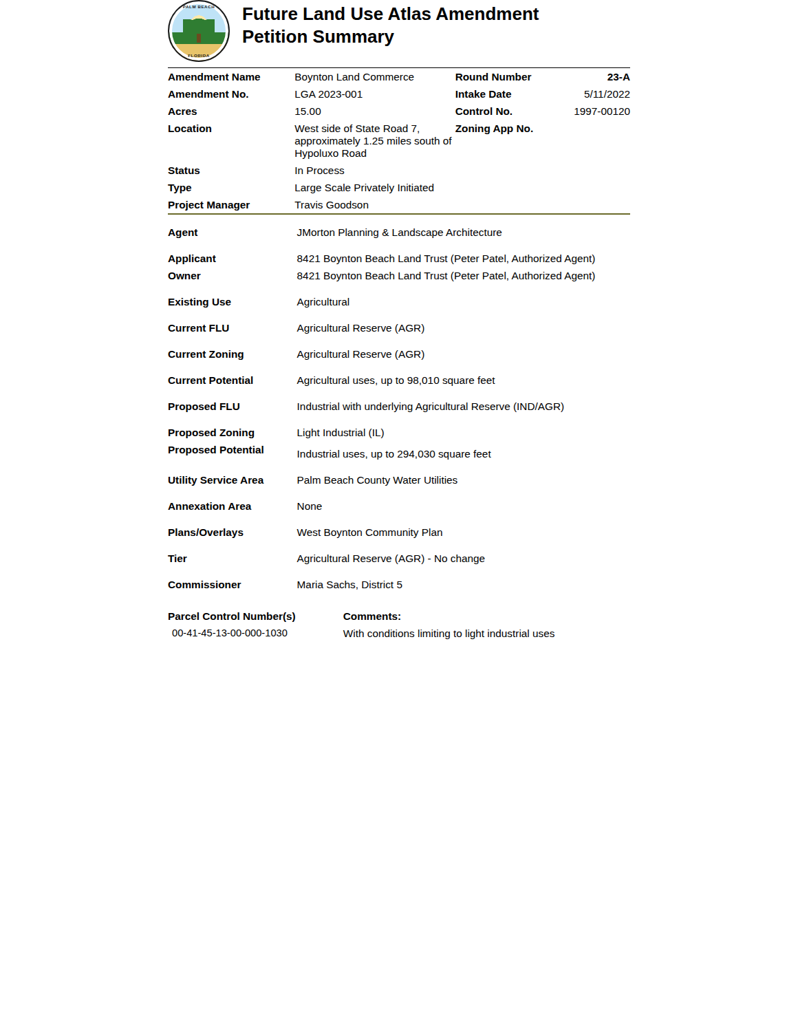PALM BEACH
FLORIDA
Future Land Use Atlas Amendment
Petition Summary
| Amendment Name | Boynton Land Commerce | Round Number | 23-A |
| Amendment No. | LGA 2023-001 | Intake Date | 5/11/2022 |
| Acres | 15.00 | Control No. | 1997-00120 |
| Location | West side of State Road 7, approximately 1.25 miles south of Hypoluxo Road | Zoning App No. | |
| Status | In Process | | |
| Type | Large Scale Privately Initiated | | |
| Project Manager | Travis Goodson | | |
| Agent | JMorton Planning & Landscape Architecture |
| Applicant | 8421 Boynton Beach Land Trust (Peter Patel, Authorized Agent) |
| Owner | 8421 Boynton Beach Land Trust (Peter Patel, Authorized Agent) |
| Existing Use | Agricultural |
| Current FLU | Agricultural Reserve (AGR) |
| Current Zoning | Agricultural Reserve (AGR) |
| Current Potential | Agricultural uses, up to 98,010 square feet |
| Proposed FLU | Industrial with underlying Agricultural Reserve (IND/AGR) |
| Proposed Zoning | Light Industrial (IL) |
| Proposed Potential | Industrial uses, up to 294,030 square feet |
| Utility Service Area | Palm Beach County Water Utilities |
| Annexation Area | None |
| Plans/Overlays | West Boynton Community Plan |
| Tier | Agricultural Reserve (AGR) - No change |
| Commissioner | Maria Sachs, District 5 |
| Parcel Control Number(s) | Comments: |
| 00-41-45-13-00-000-1030 | With conditions limiting to light industrial uses |